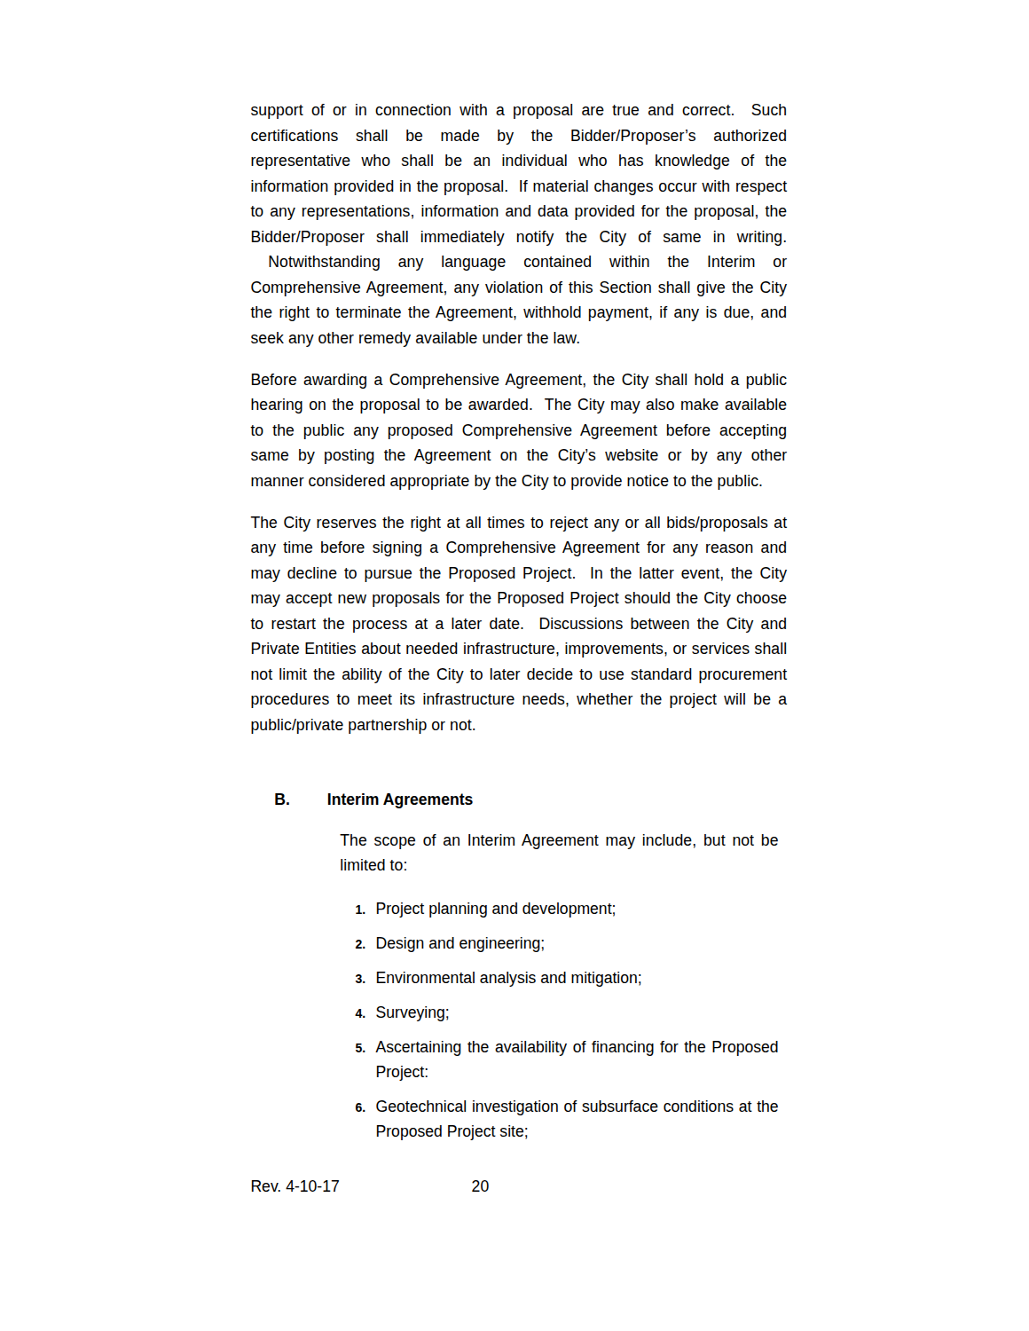support of or in connection with a proposal are true and correct. Such certifications shall be made by the Bidder/Proposer’s authorized representative who shall be an individual who has knowledge of the information provided in the proposal. If material changes occur with respect to any representations, information and data provided for the proposal, the Bidder/Proposer shall immediately notify the City of same in writing. Notwithstanding any language contained within the Interim or Comprehensive Agreement, any violation of this Section shall give the City the right to terminate the Agreement, withhold payment, if any is due, and seek any other remedy available under the law.
Before awarding a Comprehensive Agreement, the City shall hold a public hearing on the proposal to be awarded. The City may also make available to the public any proposed Comprehensive Agreement before accepting same by posting the Agreement on the City’s website or by any other manner considered appropriate by the City to provide notice to the public.
The City reserves the right at all times to reject any or all bids/proposals at any time before signing a Comprehensive Agreement for any reason and may decline to pursue the Proposed Project. In the latter event, the City may accept new proposals for the Proposed Project should the City choose to restart the process at a later date. Discussions between the City and Private Entities about needed infrastructure, improvements, or services shall not limit the ability of the City to later decide to use standard procurement procedures to meet its infrastructure needs, whether the project will be a public/private partnership or not.
B. Interim Agreements
The scope of an Interim Agreement may include, but not be limited to:
Project planning and development;
Design and engineering;
Environmental analysis and mitigation;
Surveying;
Ascertaining the availability of financing for the Proposed Project:
Geotechnical investigation of subsurface conditions at the Proposed Project site;
Rev. 4-10-17 20